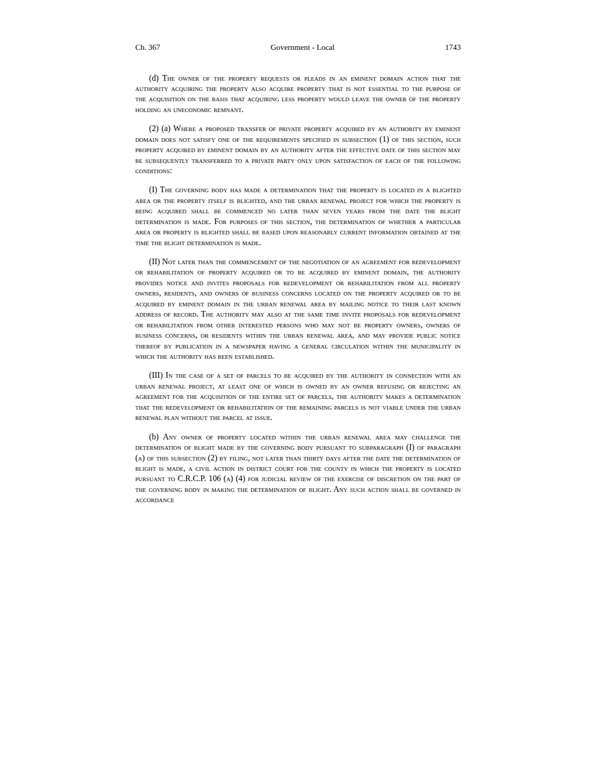Ch. 367
Government - Local
1743
(d) The owner of the property requests or pleads in an eminent domain action that the authority acquiring the property also acquire property that is not essential to the purpose of the acquisition on the basis that acquiring less property would leave the owner of the property holding an uneconomic remnant.
(2) (a) Where a proposed transfer of private property acquired by an authority by eminent domain does not satisfy one of the requirements specified in subsection (1) of this section, such property acquired by eminent domain by an authority after the effective date of this section may be subsequently transferred to a private party only upon satisfaction of each of the following conditions:
(I) The governing body has made a determination that the property is located in a blighted area or the property itself is blighted, and the urban renewal project for which the property is being acquired shall be commenced no later than seven years from the date the blight determination is made. For purposes of this section, the determination of whether a particular area or property is blighted shall be based upon reasonably current information obtained at the time the blight determination is made.
(II) Not later than the commencement of the negotiation of an agreement for redevelopment or rehabilitation of property acquired or to be acquired by eminent domain, the authority provides notice and invites proposals for redevelopment or rehabilitation from all property owners, residents, and owners of business concerns located on the property acquired or to be acquired by eminent domain in the urban renewal area by mailing notice to their last known address of record. The authority may also at the same time invite proposals for redevelopment or rehabilitation from other interested persons who may not be property owners, owners of business concerns, or residents within the urban renewal area, and may provide public notice thereof by publication in a newspaper having a general circulation within the municipality in which the authority has been established.
(III) In the case of a set of parcels to be acquired by the authority in connection with an urban renewal project, at least one of which is owned by an owner refusing or rejecting an agreement for the acquisition of the entire set of parcels, the authority makes a determination that the redevelopment or rehabilitation of the remaining parcels is not viable under the urban renewal plan without the parcel at issue.
(b) Any owner of property located within the urban renewal area may challenge the determination of blight made by the governing body pursuant to subparagraph (I) of paragraph (a) of this subsection (2) by filing, not later than thirty days after the date the determination of blight is made, a civil action in district court for the county in which the property is located pursuant to C.R.C.P. 106 (a) (4) for judicial review of the exercise of discretion on the part of the governing body in making the determination of blight. Any such action shall be governed in accordance